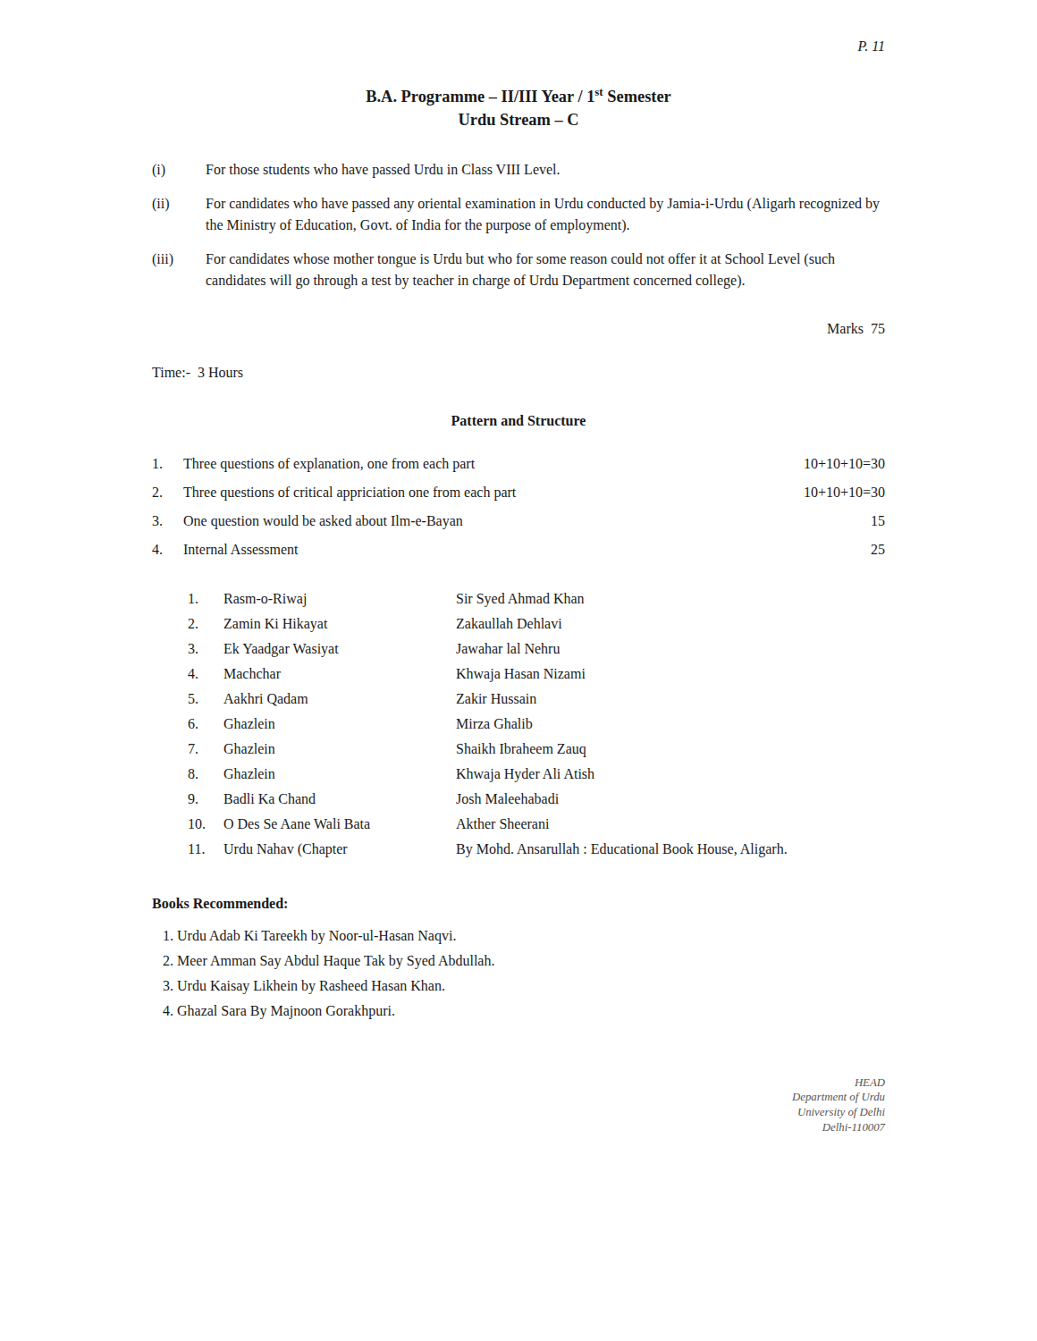P. 11
B.A. Programme – II/III Year / 1st Semester
Urdu Stream – C
(i) For those students who have passed Urdu in Class VIII Level.
(ii) For candidates who have passed any oriental examination in Urdu conducted by Jamia-i-Urdu (Aligarh recognized by the Ministry of Education, Govt. of India for the purpose of employment).
(iii) For candidates whose mother tongue is Urdu but who for some reason could not offer it at School Level (such candidates will go through a test by teacher in charge of Urdu Department concerned college).
Marks 75
Time:- 3 Hours
Pattern and Structure
| 1. | Three questions of explanation, one from each part | 10+10+10=30 |
| 2. | Three questions of critical appriciation one from each part | 10+10+10=30 |
| 3. | One question would be asked about Ilm-e-Bayan | 15 |
| 4. | Internal Assessment | 25 |
| 1. | Rasm-o-Riwaj | Sir Syed Ahmad Khan |
| 2. | Zamin Ki Hikayat | Zakaullah Dehlavi |
| 3. | Ek Yaadgar Wasiyat | Jawahar lal Nehru |
| 4. | Machchar | Khwaja Hasan Nizami |
| 5. | Aakhri Qadam | Zakir Hussain |
| 6. | Ghazlein | Mirza Ghalib |
| 7. | Ghazlein | Shaikh Ibraheem Zauq |
| 8. | Ghazlein | Khwaja Hyder Ali Atish |
| 9. | Badli Ka Chand | Josh Maleehabadi |
| 10. | O Des Se Aane Wali Bata | Akther Sheerani |
| 11. | Urdu Nahav (Chapter | By Mohd. Ansarullah : Educational Book House, Aligarh. |
Books Recommended:
Urdu Adab Ki Tareekh by Noor-ul-Hasan Naqvi.
Meer Amman Say Abdul Haque Tak by Syed Abdullah.
Urdu Kaisay Likhein by Rasheed Hasan Khan.
Ghazal Sara By Majnoon Gorakhpuri.
HEAD
Department of Urdu
University of Delhi
Delhi-110007